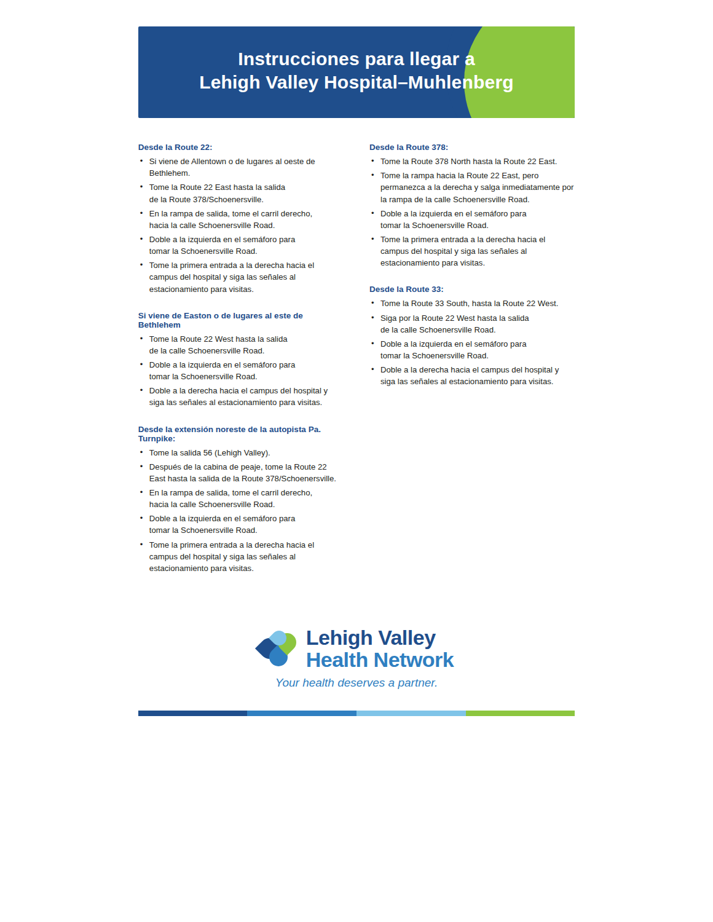Instrucciones para llegar a
Lehigh Valley Hospital–Muhlenberg
Desde la Route 22:
Si viene de Allentown o de lugares al oeste de Bethlehem.
Tome la Route 22 East hasta la salida
de la Route 378/Schoenersville.
En la rampa de salida, tome el carril derecho,
hacia la calle Schoenersville Road.
Doble a la izquierda en el semáforo para
tomar la Schoenersville Road.
Tome la primera entrada a la derecha hacia el campus del hospital y siga las señales al estacionamiento para visitas.
Si viene de Easton o de lugares al este de Bethlehem
Tome la Route 22 West hasta la salida
de la calle Schoenersville Road.
Doble a la izquierda en el semáforo para
tomar la Schoenersville Road.
Doble a la derecha hacia el campus del hospital y
siga las señales al estacionamiento para visitas.
Desde la extensión noreste de la autopista Pa. Turnpike:
Tome la salida 56 (Lehigh Valley).
Después de la cabina de peaje, tome la Route 22 East hasta la salida de la Route 378/Schoenersville.
En la rampa de salida, tome el carril derecho,
hacia la calle Schoenersville Road.
Doble a la izquierda en el semáforo para
tomar la Schoenersville Road.
Tome la primera entrada a la derecha hacia el campus del hospital y siga las señales al estacionamiento para visitas.
Desde la Route 378:
Tome la Route 378 North hasta la Route 22 East.
Tome la rampa hacia la Route 22 East, pero permanezca a la derecha y salga inmediatamente por la rampa de la calle Schoenersville Road.
Doble a la izquierda en el semáforo para
tomar la Schoenersville Road.
Tome la primera entrada a la derecha hacia el campus del hospital y siga las señales al estacionamiento para visitas.
Desde la Route 33:
Tome la Route 33 South, hasta la Route 22 West.
Siga por la Route 22 West hasta la salida
de la calle Schoenersville Road.
Doble a la izquierda en el semáforo para
tomar la Schoenersville Road.
Doble a la derecha hacia el campus del hospital y
siga las señales al estacionamiento para visitas.
Lehigh Valley Health Network
Your health deserves a partner.